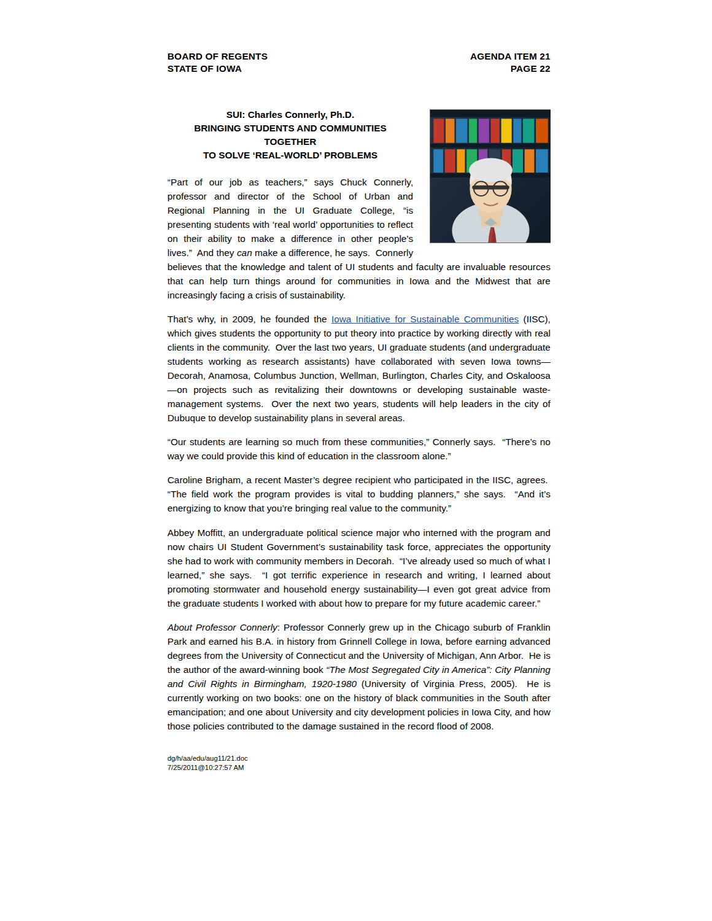BOARD OF REGENTS
STATE OF IOWA
AGENDA ITEM 21
PAGE 22
SUI: Charles Connerly, Ph.D. BRINGING STUDENTS AND COMMUNITIES TOGETHER TO SOLVE ‘REAL-WORLD’ PROBLEMS
“Part of our job as teachers,” says Chuck Connerly, professor and director of the School of Urban and Regional Planning in the UI Graduate College, “is presenting students with ‘real world’ opportunities to reflect on their ability to make a difference in other people’s lives.” And they can make a difference, he says. Connerly believes that the knowledge and talent of UI students and faculty are invaluable resources that can help turn things around for communities in Iowa and the Midwest that are increasingly facing a crisis of sustainability.
That’s why, in 2009, he founded the Iowa Initiative for Sustainable Communities (IISC), which gives students the opportunity to put theory into practice by working directly with real clients in the community. Over the last two years, UI graduate students (and undergraduate students working as research assistants) have collaborated with seven Iowa towns—Decorah, Anamosa, Columbus Junction, Wellman, Burlington, Charles City, and Oskaloosa—on projects such as revitalizing their downtowns or developing sustainable waste-management systems. Over the next two years, students will help leaders in the city of Dubuque to develop sustainability plans in several areas.
“Our students are learning so much from these communities,” Connerly says. “There’s no way we could provide this kind of education in the classroom alone.”
Caroline Brigham, a recent Master’s degree recipient who participated in the IISC, agrees. “The field work the program provides is vital to budding planners,” she says. “And it’s energizing to know that you’re bringing real value to the community.”
Abbey Moffitt, an undergraduate political science major who interned with the program and now chairs UI Student Government’s sustainability task force, appreciates the opportunity she had to work with community members in Decorah. “I’ve already used so much of what I learned,” she says. “I got terrific experience in research and writing, I learned about promoting stormwater and household energy sustainability—I even got great advice from the graduate students I worked with about how to prepare for my future academic career.”
About Professor Connerly: Professor Connerly grew up in the Chicago suburb of Franklin Park and earned his B.A. in history from Grinnell College in Iowa, before earning advanced degrees from the University of Connecticut and the University of Michigan, Ann Arbor. He is the author of the award-winning book “The Most Segregated City in America”: City Planning and Civil Rights in Birmingham, 1920-1980 (University of Virginia Press, 2005). He is currently working on two books: one on the history of black communities in the South after emancipation; and one about University and city development policies in Iowa City, and how those policies contributed to the damage sustained in the record flood of 2008.
dg/h/aa/edu/aug11/21.doc
7/25/2011@10:27:57 AM